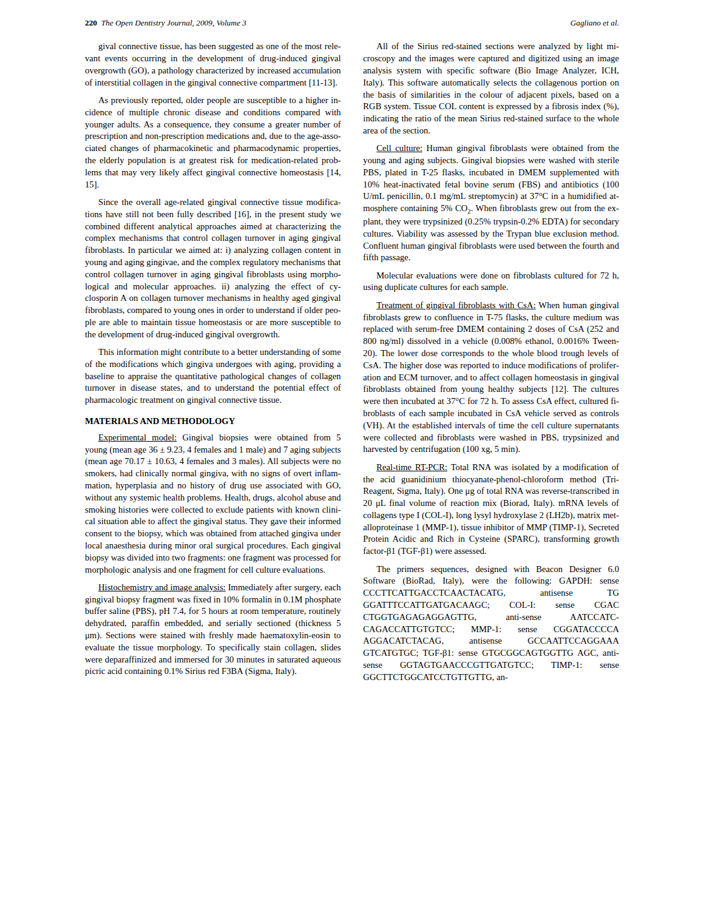220 The Open Dentistry Journal, 2009, Volume 3
Gagliano et al.
gival connective tissue, has been suggested as one of the most relevant events occurring in the development of drug-induced gingival overgrowth (GO), a pathology characterized by increased accumulation of interstitial collagen in the gingival connective compartment [11-13].
As previously reported, older people are susceptible to a higher incidence of multiple chronic disease and conditions compared with younger adults. As a consequence, they consume a greater number of prescription and non-prescription medications and, due to the age-associated changes of pharmacokinetic and pharmacodynamic properties, the elderly population is at greatest risk for medication-related problems that may very likely affect gingival connective homeostasis [14, 15].
Since the overall age-related gingival connective tissue modifications have still not been fully described [16], in the present study we combined different analytical approaches aimed at characterizing the complex mechanisms that control collagen turnover in aging gingival fibroblasts. In particular we aimed at: i) analyzing collagen content in young and aging gingivae, and the complex regulatory mechanisms that control collagen turnover in aging gingival fibroblasts using morphological and molecular approaches. ii) analyzing the effect of cyclosporin A on collagen turnover mechanisms in healthy aged gingival fibroblasts, compared to young ones in order to understand if older people are able to maintain tissue homeostasis or are more susceptible to the development of drug-induced gingival overgrowth.
This information might contribute to a better understanding of some of the modifications which gingiva undergoes with aging, providing a baseline to appraise the quantitative pathological changes of collagen turnover in disease states, and to understand the potential effect of pharmacologic treatment on gingival connective tissue.
Materials and Methodology
Experimental model: Gingival biopsies were obtained from 5 young (mean age 36 ± 9.23, 4 females and 1 male) and 7 aging subjects (mean age 70.17 ± 10.63, 4 females and 3 males). All subjects were no smokers, had clinically normal gingiva, with no signs of overt inflammation, hyperplasia and no history of drug use associated with GO, without any systemic health problems. Health, drugs, alcohol abuse and smoking histories were collected to exclude patients with known clinical situation able to affect the gingival status. They gave their informed consent to the biopsy, which was obtained from attached gingiva under local anaesthesia during minor oral surgical procedures. Each gingival biopsy was divided into two fragments: one fragment was processed for morphologic analysis and one fragment for cell culture evaluations.
Histochemistry and image analysis: Immediately after surgery, each gingival biopsy fragment was fixed in 10% formalin in 0.1M phosphate buffer saline (PBS), pH 7.4, for 5 hours at room temperature, routinely dehydrated, paraffin embedded, and serially sectioned (thickness 5 μm). Sections were stained with freshly made haematoxylin-eosin to evaluate the tissue morphology. To specifically stain collagen, slides were deparaffinized and immersed for 30 minutes in saturated aqueous picric acid containing 0.1% Sirius red F3BA (Sigma, Italy).
All of the Sirius red-stained sections were analyzed by light microscopy and the images were captured and digitized using an image analysis system with specific software (Bio Image Analyzer, ICH, Italy). This software automatically selects the collagenous portion on the basis of similarities in the colour of adjacent pixels, based on a RGB system. Tissue COL content is expressed by a fibrosis index (%), indicating the ratio of the mean Sirius red-stained surface to the whole area of the section.
Cell culture: Human gingival fibroblasts were obtained from the young and aging subjects. Gingival biopsies were washed with sterile PBS, plated in T-25 flasks, incubated in DMEM supplemented with 10% heat-inactivated fetal bovine serum (FBS) and antibiotics (100 U/mL penicillin, 0.1 mg/mL streptomycin) at 37°C in a humidified atmosphere containing 5% CO2. When fibroblasts grew out from the explant, they were trypsinized (0.25% trypsin-0.2% EDTA) for secondary cultures. Viability was assessed by the Trypan blue exclusion method. Confluent human gingival fibroblasts were used between the fourth and fifth passage.
Molecular evaluations were done on fibroblasts cultured for 72 h, using duplicate cultures for each sample.
Treatment of gingival fibroblasts with CsA: When human gingival fibroblasts grew to confluence in T-75 flasks, the culture medium was replaced with serum-free DMEM containing 2 doses of CsA (252 and 800 ng/ml) dissolved in a vehicle (0.008% ethanol, 0.0016% Tween-20). The lower dose corresponds to the whole blood trough levels of CsA. The higher dose was reported to induce modifications of proliferation and ECM turnover, and to affect collagen homeostasis in gingival fibroblasts obtained from young healthy subjects [12]. The cultures were then incubated at 37°C for 72 h. To assess CsA effect, cultured fibroblasts of each sample incubated in CsA vehicle served as controls (VH). At the established intervals of time the cell culture supernatants were collected and fibroblasts were washed in PBS, trypsinized and harvested by centrifugation (100 xg, 5 min).
Real-time RT-PCR: Total RNA was isolated by a modification of the acid guanidinium thiocyanate-phenol-chloroform method (Tri-Reagent, Sigma, Italy). One μg of total RNA was reverse-transcribed in 20 μL final volume of reaction mix (Biorad, Italy). mRNA levels of collagens type I (COL-I), long lysyl hydroxylase 2 (LH2b), matrix metalloproteinase 1 (MMP-1), tissue inhibitor of MMP (TIMP-1), Secreted Protein Acidic and Rich in Cysteine (SPARC), transforming growth factor-β1 (TGF-β1) were assessed.
The primers sequences, designed with Beacon Designer 6.0 Software (BioRad, Italy), were the following: GAPDH: sense CCCTTCATTGACCTCAACTACATG, antisense TG GGATTTCCATTGATGACAAGC; COL-I: sense CGAC CTGGTGAGAGAGGAGTTG, anti-sense AATCCATC-CAGACCATTGTGTCC; MMP-1: sense CGGATACCCCA AGGACATCTACAG, antisense GCCAATTCCAGGAAA GTCATGTGC; TGF-β1: sense GTGCGGCAGTGGTTG AGC, antisense GGTAGTGAACCCGTTGATGTCC; TIMP-1: sense GGCTTCTGGCATCCTGTTGTTG, an-